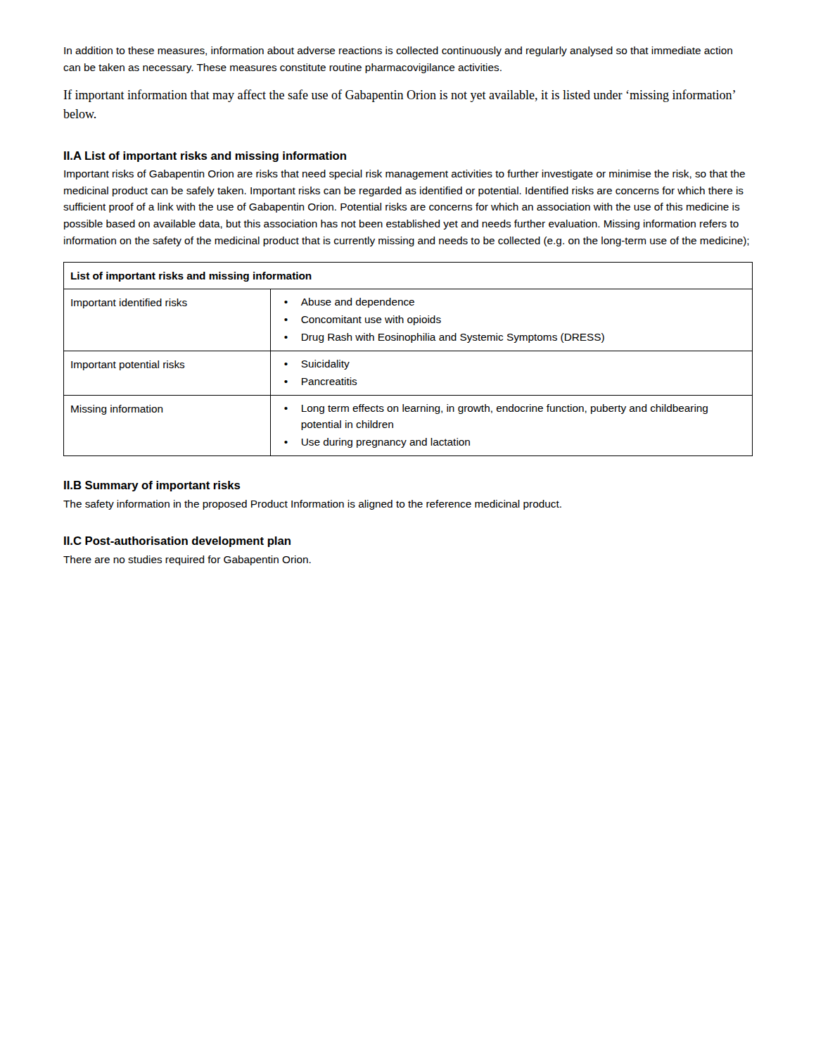In addition to these measures, information about adverse reactions is collected continuously and regularly analysed so that immediate action can be taken as necessary. These measures constitute routine pharmacovigilance activities.
If important information that may affect the safe use of Gabapentin Orion is not yet available, it is listed under ‘missing information’ below.
II.A List of important risks and missing information
Important risks of Gabapentin Orion are risks that need special risk management activities to further investigate or minimise the risk, so that the medicinal product can be safely taken. Important risks can be regarded as identified or potential. Identified risks are concerns for which there is sufficient proof of a link with the use of Gabapentin Orion. Potential risks are concerns for which an association with the use of this medicine is possible based on available data, but this association has not been established yet and needs further evaluation. Missing information refers to information on the safety of the medicinal product that is currently missing and needs to be collected (e.g. on the long-term use of the medicine);
| List of important risks and missing information |
| --- |
| Important identified risks | Abuse and dependence Concomitant use with opioids Drug Rash with Eosinophilia and Systemic Symptoms (DRESS) |
| Important potential risks | Suicidality Pancreatitis |
| Missing information | Long term effects on learning, in growth, endocrine function, puberty and childbearing potential in children Use during pregnancy and lactation |
II.B Summary of important risks
The safety information in the proposed Product Information is aligned to the reference medicinal product.
II.C Post-authorisation development plan
There are no studies required for Gabapentin Orion.